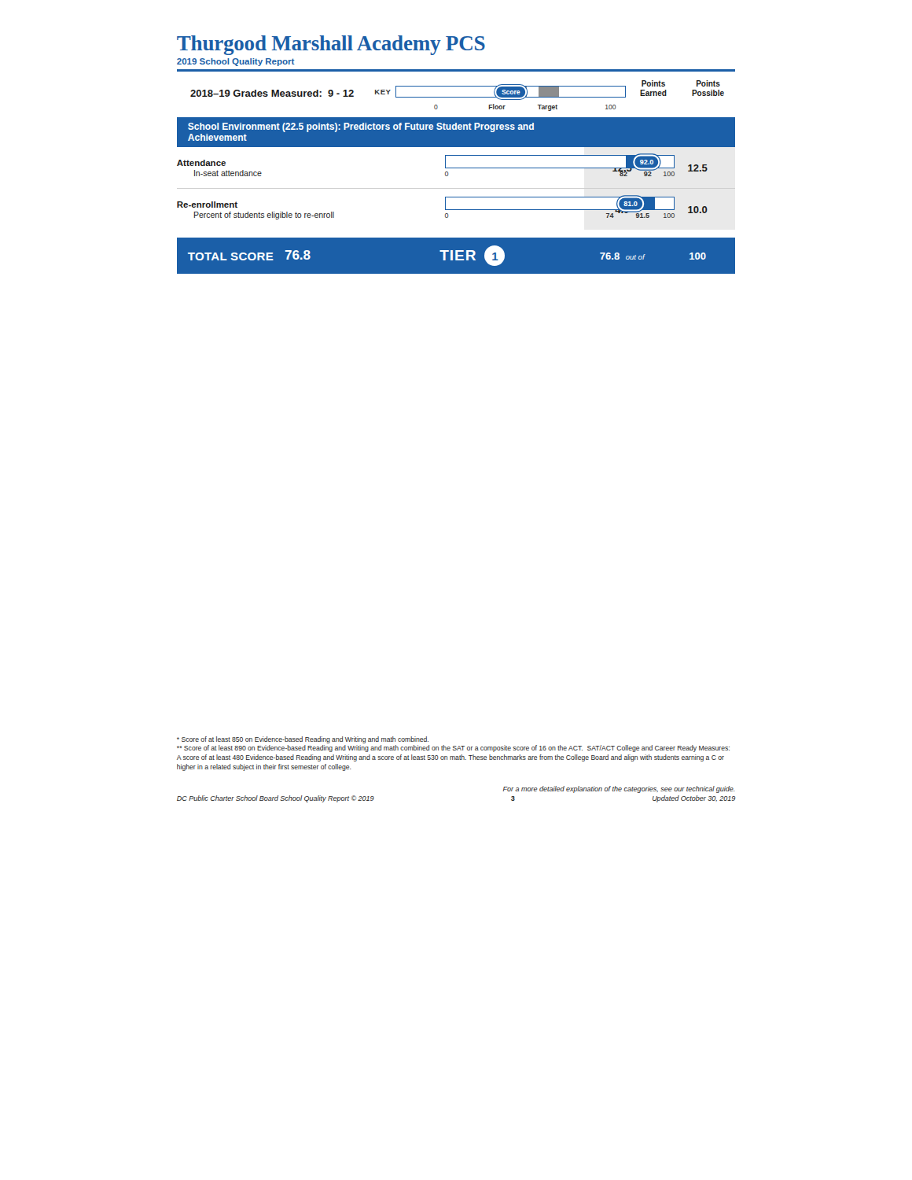Thurgood Marshall Academy PCS
2019 School Quality Report
2018–19 Grades Measured: 9 - 12
KEY
Score
Points
Earned
Points
Possible
0 Floor Target 100
School Environment (22.5 points): Predictors of Future Student Progress and Achievement
| Attendance In-seat attendance | 92.0 0 82 92 100 | 12.5 | 12.5 |
| Re-enrollment Percent of students eligible to re-enroll | 81.0 0 74 91.5 100 | 4.0 | 10.0 |
TOTAL SCORE 76.8 TIER 1
76.8 out of
100
* Score of at least 850 on Evidence-based Reading and Writing and math combined.
** Score of at least 890 on Evidence-based Reading and Writing and math combined on the SAT or a composite score of 16 on the ACT. SAT/ACT College and Career Ready Measures: A score of at least 480 Evidence-based Reading and Writing and a score of at least 530 on math. These benchmarks are from the College Board and align with students earning a C or higher in a related subject in their first semester of college.
For a more detailed explanation of the categories, see our technical guide.
DC Public Charter School Board School Quality Report © 2019
3
Updated October 30, 2019